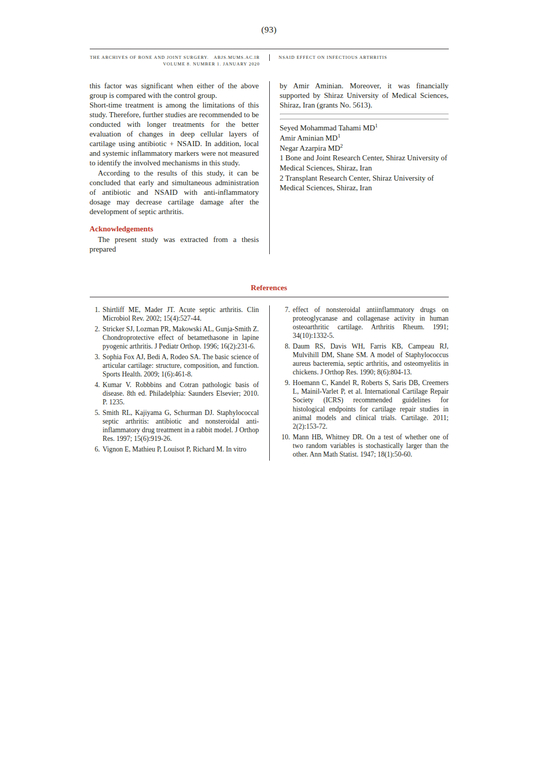(93)
THE ARCHIVES OF BONE AND JOINT SURGERY. ABJS.MUMS.AC.IR
VOLUME 8. NUMBER 1. JANUARY 2020
NSAID EFFECT ON INFECTIOUS ARTHRITIS
this factor was significant when either of the above group is compared with the control group.
Short-time treatment is among the limitations of this study. Therefore, further studies are recommended to be conducted with longer treatments for the better evaluation of changes in deep cellular layers of cartilage using antibiotic + NSAID. In addition, local and systemic inflammatory markers were not measured to identify the involved mechanisms in this study.
According to the results of this study, it can be concluded that early and simultaneous administration of antibiotic and NSAID with anti-inflammatory dosage may decrease cartilage damage after the development of septic arthritis.
Acknowledgements
The present study was extracted from a thesis prepared
by Amir Aminian. Moreover, it was financially supported by Shiraz University of Medical Sciences, Shiraz, Iran (grants No. 5613).
Seyed Mohammad Tahami MD1
Amir Aminian MD1
Negar Azarpira MD2
1 Bone and Joint Research Center, Shiraz University of Medical Sciences, Shiraz, Iran
2 Transplant Research Center, Shiraz University of Medical Sciences, Shiraz, Iran
References
Shirtliff ME, Mader JT. Acute septic arthritis. Clin Microbiol Rev. 2002; 15(4):527-44.
Stricker SJ, Lozman PR, Makowski AL, Gunja-Smith Z. Chondroprotective effect of betamethasone in lapine pyogenic arthritis. J Pediatr Orthop. 1996; 16(2):231-6.
Sophia Fox AJ, Bedi A, Rodeo SA. The basic science of articular cartilage: structure, composition, and function. Sports Health. 2009; 1(6):461-8.
Kumar V. Robbbins and Cotran pathologic basis of disease. 8th ed. Philadelphia: Saunders Elsevier; 2010. P. 1235.
Smith RL, Kajiyama G, Schurman DJ. Staphylococcal septic arthritis: antibiotic and nonsteroidal anti-inflammatory drug treatment in a rabbit model. J Orthop Res. 1997; 15(6):919-26.
Vignon E, Mathieu P, Louisot P, Richard M. In vitro
effect of nonsteroidal antiinflammatory drugs on proteoglycanase and collagenase activity in human osteoarthritic cartilage. Arthritis Rheum. 1991; 34(10):1332-5.
Daum RS, Davis WH, Farris KB, Campeau RJ, Mulvihill DM, Shane SM. A model of Staphylococcus aureus bacteremia, septic arthritis, and osteomyelitis in chickens. J Orthop Res. 1990; 8(6):804-13.
Hoemann C, Kandel R, Roberts S, Saris DB, Creemers L, Mainil-Varlet P, et al. International Cartilage Repair Society (ICRS) recommended guidelines for histological endpoints for cartilage repair studies in animal models and clinical trials. Cartilage. 2011; 2(2):153-72.
Mann HB, Whitney DR. On a test of whether one of two random variables is stochastically larger than the other. Ann Math Statist. 1947; 18(1):50-60.